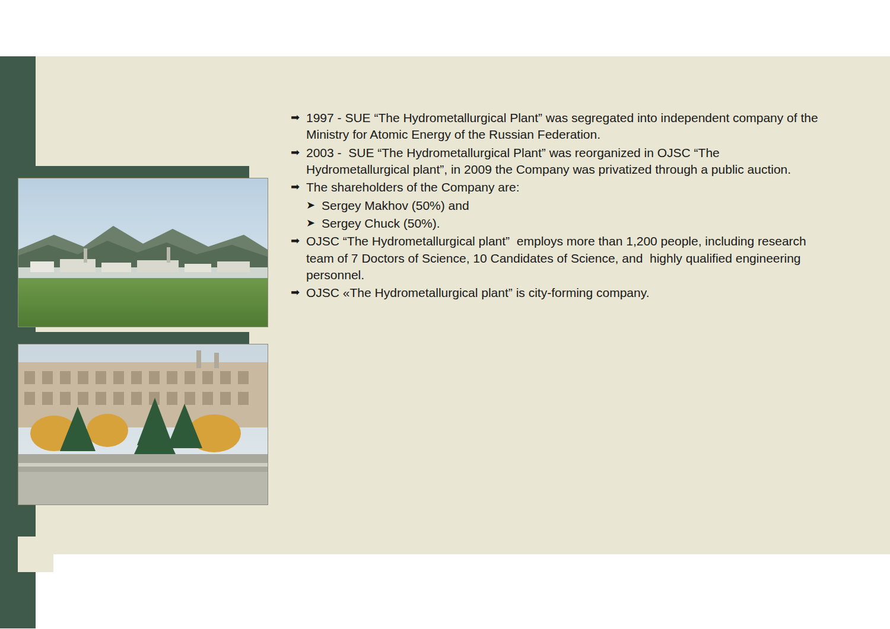1997 - SUE “The Hydrometallurgical Plant” was segregated into independent company of the Ministry for Atomic Energy of the Russian Federation.
2003 - SUE “The Hydrometallurgical Plant” was reorganized in OJSC “The Hydrometallurgical plant”, in 2009 the Company was privatized through a public auction.
The shareholders of the Company are:
Sergey Makhov (50%) and
Sergey Chuck (50%).
OJSC “The Hydrometallurgical plant” employs more than 1,200 people, including research team of 7 Doctors of Science, 10 Candidates of Science, and highly qualified engineering personnel.
OJSC «The Hydrometallurgical plant” is city-forming company.